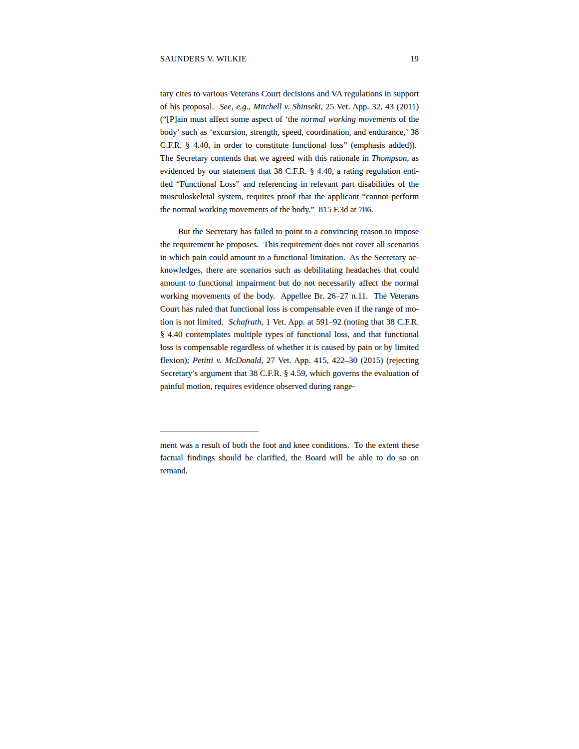Saunders v. Wilkie 19
tary cites to various Veterans Court decisions and VA regulations in support of his proposal. See, e.g., Mitchell v. Shinseki, 25 Vet. App. 32, 43 (2011) (“[P]ain must affect some aspect of ‘the normal working movements of the body’ such as ‘excursion, strength, speed, coordination, and endurance,’ 38 C.F.R. § 4.40, in order to constitute functional loss” (emphasis added)). The Secretary contends that we agreed with this rationale in Thompson, as evidenced by our statement that 38 C.F.R. § 4.40, a rating regulation entitled “Functional Loss” and referencing in relevant part disabilities of the musculoskeletal system, requires proof that the applicant “cannot perform the normal working movements of the body.” 815 F.3d at 786.
But the Secretary has failed to point to a convincing reason to impose the requirement he proposes. This requirement does not cover all scenarios in which pain could amount to a functional limitation. As the Secretary acknowledges, there are scenarios such as debilitating headaches that could amount to functional impairment but do not necessarily affect the normal working movements of the body. Appellee Br. 26–27 n.11. The Veterans Court has ruled that functional loss is compensable even if the range of motion is not limited. Schafrath, 1 Vet. App. at 591–92 (noting that 38 C.F.R. § 4.40 contemplates multiple types of functional loss, and that functional loss is compensable regardless of whether it is caused by pain or by limited flexion); Petitti v. McDonald, 27 Vet. App. 415, 422–30 (2015) (rejecting Secretary’s argument that 38 C.F.R. § 4.59, which governs the evaluation of painful motion, requires evidence observed during range-
ment was a result of both the foot and knee conditions. To the extent these factual findings should be clarified, the Board will be able to do so on remand.